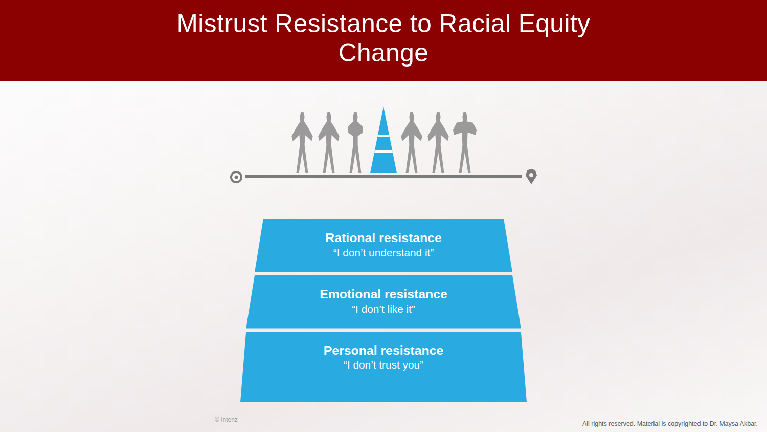Mistrust Resistance to Racial Equity
Change
Rational resistance
“I don’t understand it”
Emotional resistance
“I don’t like it”
Personal resistance
“I don’t trust you”
© Intenz
All rights reserved. Material is copyrighted to Dr. Maysa Akbar.